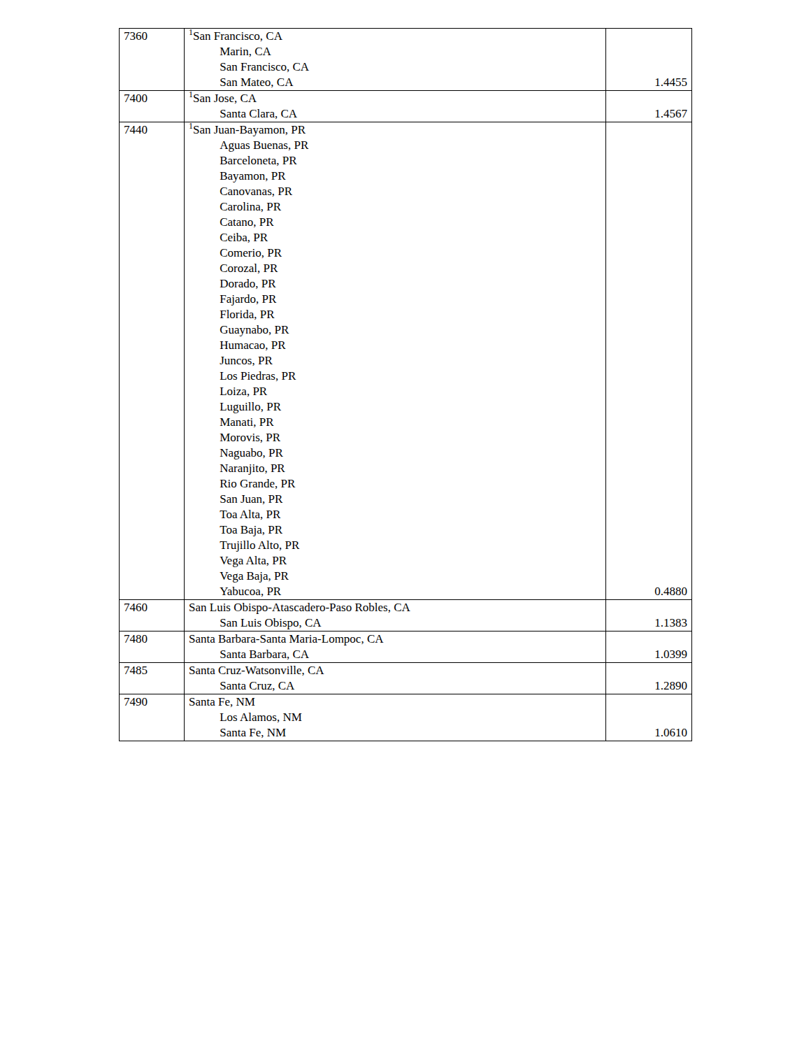| 7360 | 1 San Francisco, CA | |
| | Marin, CA | |
| | San Francisco, CA | |
| | San Mateo, CA | 1.4455 |
| 7400 | 1 San Jose, CA | |
| | Santa Clara, CA | 1.4567 |
| 7440 | 1 San Juan-Bayamon, PR | |
| | Aguas Buenas, PR | |
| | Barceloneta, PR | |
| | Bayamon, PR | |
| | Canovanas, PR | |
| | Carolina, PR | |
| | Catano, PR | |
| | Ceiba, PR | |
| | Comerio, PR | |
| | Corozal, PR | |
| | Dorado, PR | |
| | Fajardo, PR | |
| | Florida, PR | |
| | Guaynabo, PR | |
| | Humacao, PR | |
| | Juncos, PR | |
| | Los Piedras, PR | |
| | Loiza, PR | |
| | Luguillo, PR | |
| | Manati, PR | |
| | Morovis, PR | |
| | Naguabo, PR | |
| | Naranjito, PR | |
| | Rio Grande, PR | |
| | San Juan, PR | |
| | Toa Alta, PR | |
| | Toa Baja, PR | |
| | Trujillo Alto, PR | |
| | Vega Alta, PR | |
| | Vega Baja, PR | |
| | Yabucoa, PR | 0.4880 |
| 7460 | San Luis Obispo-Atascadero-Paso Robles, CA | |
| | San Luis Obispo, CA | 1.1383 |
| 7480 | Santa Barbara-Santa Maria-Lompoc, CA | |
| | Santa Barbara, CA | 1.0399 |
| 7485 | Santa Cruz-Watsonville, CA | |
| | Santa Cruz, CA | 1.2890 |
| 7490 | Santa Fe, NM | |
| | Los Alamos, NM | |
| | Santa Fe, NM | 1.0610 |